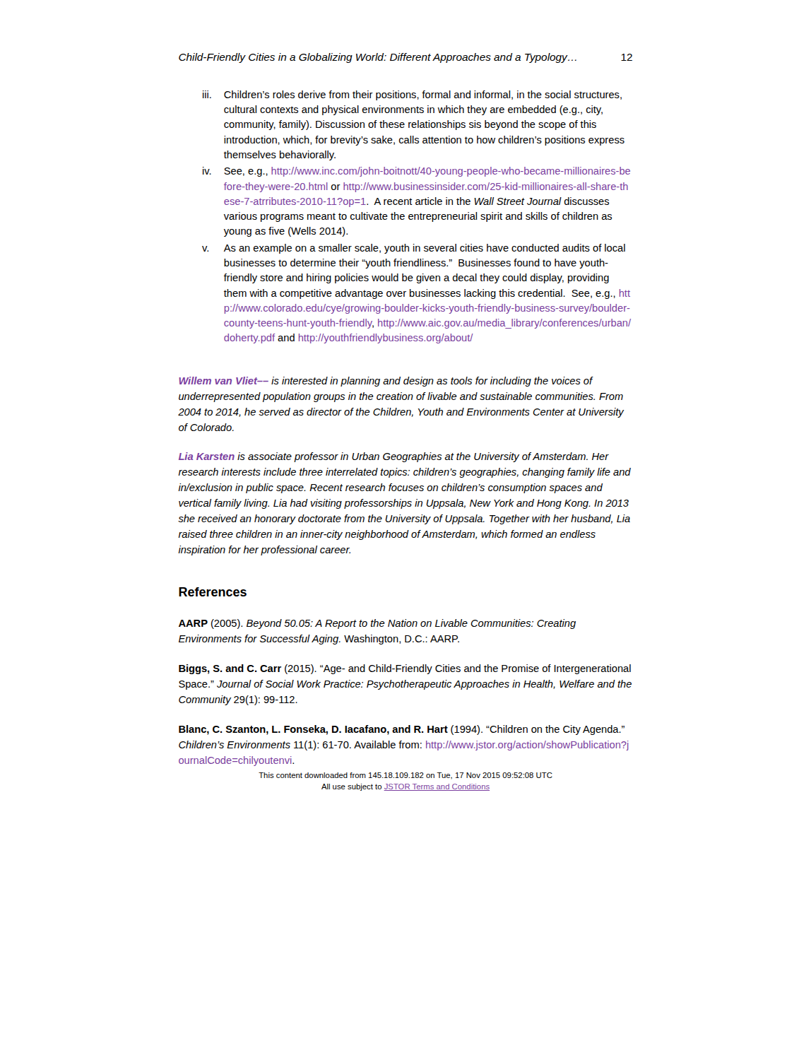Child-Friendly Cities in a Globalizing World: Different Approaches and a Typology… 12
iii. Children’s roles derive from their positions, formal and informal, in the social structures, cultural contexts and physical environments in which they are embedded (e.g., city, community, family). Discussion of these relationships sis beyond the scope of this introduction, which, for brevity’s sake, calls attention to how children’s positions express themselves behaviorally.
iv. See, e.g., http://www.inc.com/john-boitnott/40-young-people-who-became-millionaires-before-they-were-20.html or http://www.businessinsider.com/25-kid-millionaires-all-share-these-7-atrributes-2010-11?op=1. A recent article in the Wall Street Journal discusses various programs meant to cultivate the entrepreneurial spirit and skills of children as young as five (Wells 2014).
v. As an example on a smaller scale, youth in several cities have conducted audits of local businesses to determine their “youth friendliness.” Businesses found to have youth-friendly store and hiring policies would be given a decal they could display, providing them with a competitive advantage over businesses lacking this credential. See, e.g., http://www.colorado.edu/cye/growing-boulder-kicks-youth-friendly-business-survey/boulder-county-teens-hunt-youth-friendly, http://www.aic.gov.au/media_library/conferences/urban/doherty.pdf and http://youthfriendlybusiness.org/about/
Willem van Vliet–– is interested in planning and design as tools for including the voices of underrepresented population groups in the creation of livable and sustainable communities. From 2004 to 2014, he served as director of the Children, Youth and Environments Center at University of Colorado.
Lia Karsten is associate professor in Urban Geographies at the University of Amsterdam. Her research interests include three interrelated topics: children’s geographies, changing family life and in/exclusion in public space. Recent research focuses on children’s consumption spaces and vertical family living. Lia had visiting professorships in Uppsala, New York and Hong Kong. In 2013 she received an honorary doctorate from the University of Uppsala. Together with her husband, Lia raised three children in an inner-city neighborhood of Amsterdam, which formed an endless inspiration for her professional career.
References
AARP (2005). Beyond 50.05: A Report to the Nation on Livable Communities: Creating Environments for Successful Aging. Washington, D.C.: AARP.
Biggs, S. and C. Carr (2015). “Age- and Child-Friendly Cities and the Promise of Intergenerational Space.” Journal of Social Work Practice: Psychotherapeutic Approaches in Health, Welfare and the Community 29(1): 99-112.
Blanc, C. Szanton, L. Fonseka, D. Iacafano, and R. Hart (1994). “Children on the City Agenda.” Children’s Environments 11(1): 61-70. Available from: http://www.jstor.org/action/showPublication?journalCode=chilyoutenvi.
This content downloaded from 145.18.109.182 on Tue, 17 Nov 2015 09:52:08 UTC
All use subject to JSTOR Terms and Conditions